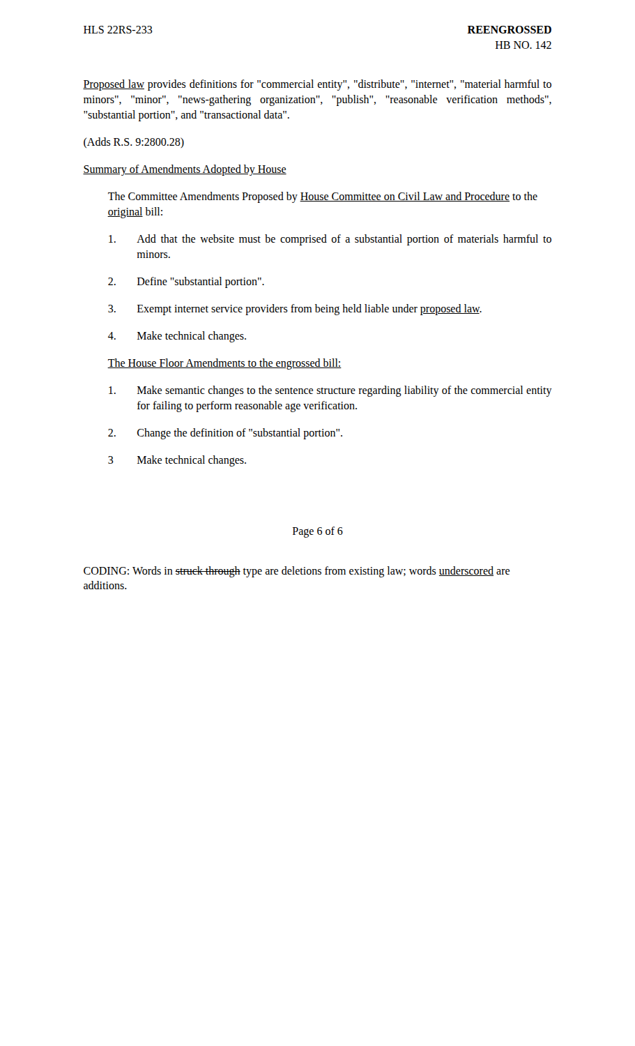HLS 22RS-233
REENGROSSED
HB NO. 142
Proposed law provides definitions for "commercial entity", "distribute", "internet", "material harmful to minors", "minor", "news-gathering organization", "publish", "reasonable verification methods", "substantial portion", and "transactional data".
(Adds R.S. 9:2800.28)
Summary of Amendments Adopted by House
The Committee Amendments Proposed by House Committee on Civil Law and Procedure to the original bill:
1. Add that the website must be comprised of a substantial portion of materials harmful to minors.
2. Define "substantial portion".
3. Exempt internet service providers from being held liable under proposed law.
4. Make technical changes.
The House Floor Amendments to the engrossed bill:
1. Make semantic changes to the sentence structure regarding liability of the commercial entity for failing to perform reasonable age verification.
2. Change the definition of "substantial portion".
3 Make technical changes.
Page 6 of 6
CODING: Words in struck through type are deletions from existing law; words underscored are additions.